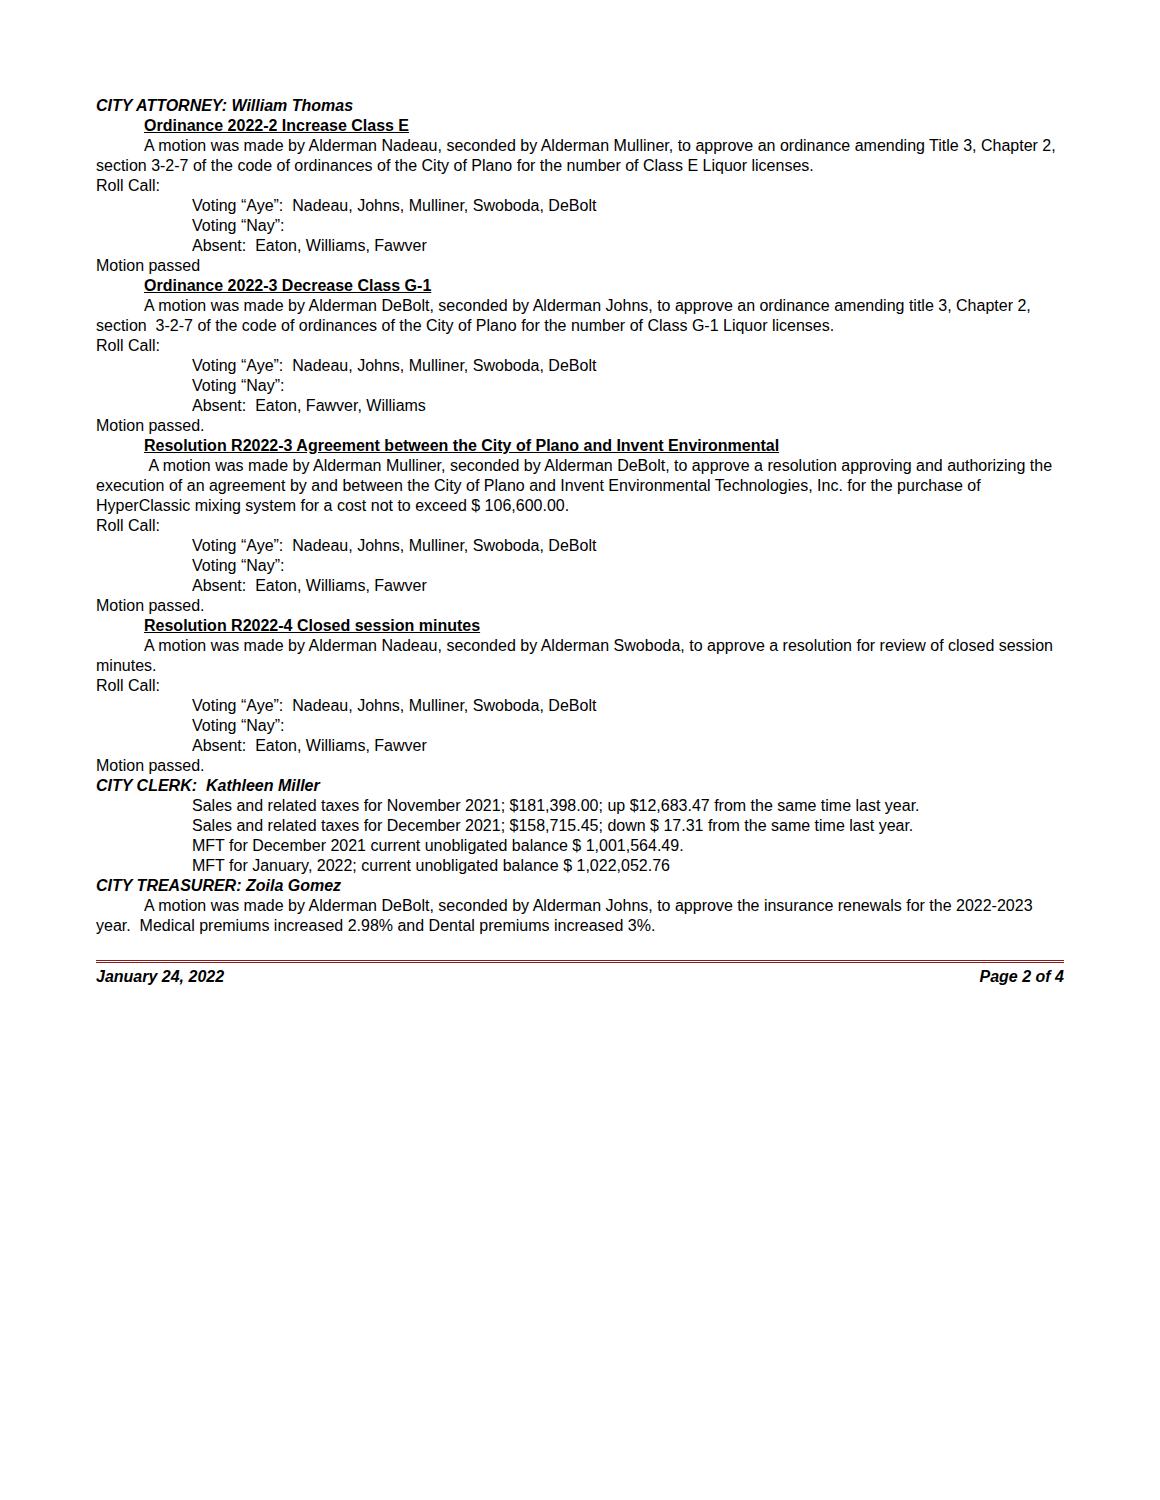CITY ATTORNEY: William Thomas
Ordinance 2022-2 Increase Class E
A motion was made by Alderman Nadeau, seconded by Alderman Mulliner, to approve an ordinance amending Title 3, Chapter 2, section 3-2-7 of the code of ordinances of the City of Plano for the number of Class E Liquor licenses.
Roll Call:
Voting “Aye”: Nadeau, Johns, Mulliner, Swoboda, DeBolt
Voting “Nay”:
Absent: Eaton, Williams, Fawver
Motion passed
Ordinance 2022-3 Decrease Class G-1
A motion was made by Alderman DeBolt, seconded by Alderman Johns, to approve an ordinance amending title 3, Chapter 2, section 3-2-7 of the code of ordinances of the City of Plano for the number of Class G-1 Liquor licenses.
Roll Call:
Voting “Aye”: Nadeau, Johns, Mulliner, Swoboda, DeBolt
Voting “Nay”:
Absent: Eaton, Fawver, Williams
Motion passed.
Resolution R2022-3 Agreement between the City of Plano and Invent Environmental
A motion was made by Alderman Mulliner, seconded by Alderman DeBolt, to approve a resolution approving and authorizing the execution of an agreement by and between the City of Plano and Invent Environmental Technologies, Inc. for the purchase of HyperClassic mixing system for a cost not to exceed $ 106,600.00.
Roll Call:
Voting “Aye”: Nadeau, Johns, Mulliner, Swoboda, DeBolt
Voting “Nay”:
Absent: Eaton, Williams, Fawver
Motion passed.
Resolution R2022-4 Closed session minutes
A motion was made by Alderman Nadeau, seconded by Alderman Swoboda, to approve a resolution for review of closed session minutes.
Roll Call:
Voting “Aye”: Nadeau, Johns, Mulliner, Swoboda, DeBolt
Voting “Nay”:
Absent: Eaton, Williams, Fawver
Motion passed.
CITY CLERK: Kathleen Miller
Sales and related taxes for November 2021; $181,398.00; up $12,683.47 from the same time last year.
Sales and related taxes for December 2021; $158,715.45; down $ 17.31 from the same time last year.
MFT for December 2021 current unobligated balance $ 1,001,564.49.
MFT for January, 2022; current unobligated balance $ 1,022,052.76
CITY TREASURER: Zoila Gomez
A motion was made by Alderman DeBolt, seconded by Alderman Johns, to approve the insurance renewals for the 2022-2023 year. Medical premiums increased 2.98% and Dental premiums increased 3%.
January 24, 2022 Page 2 of 4